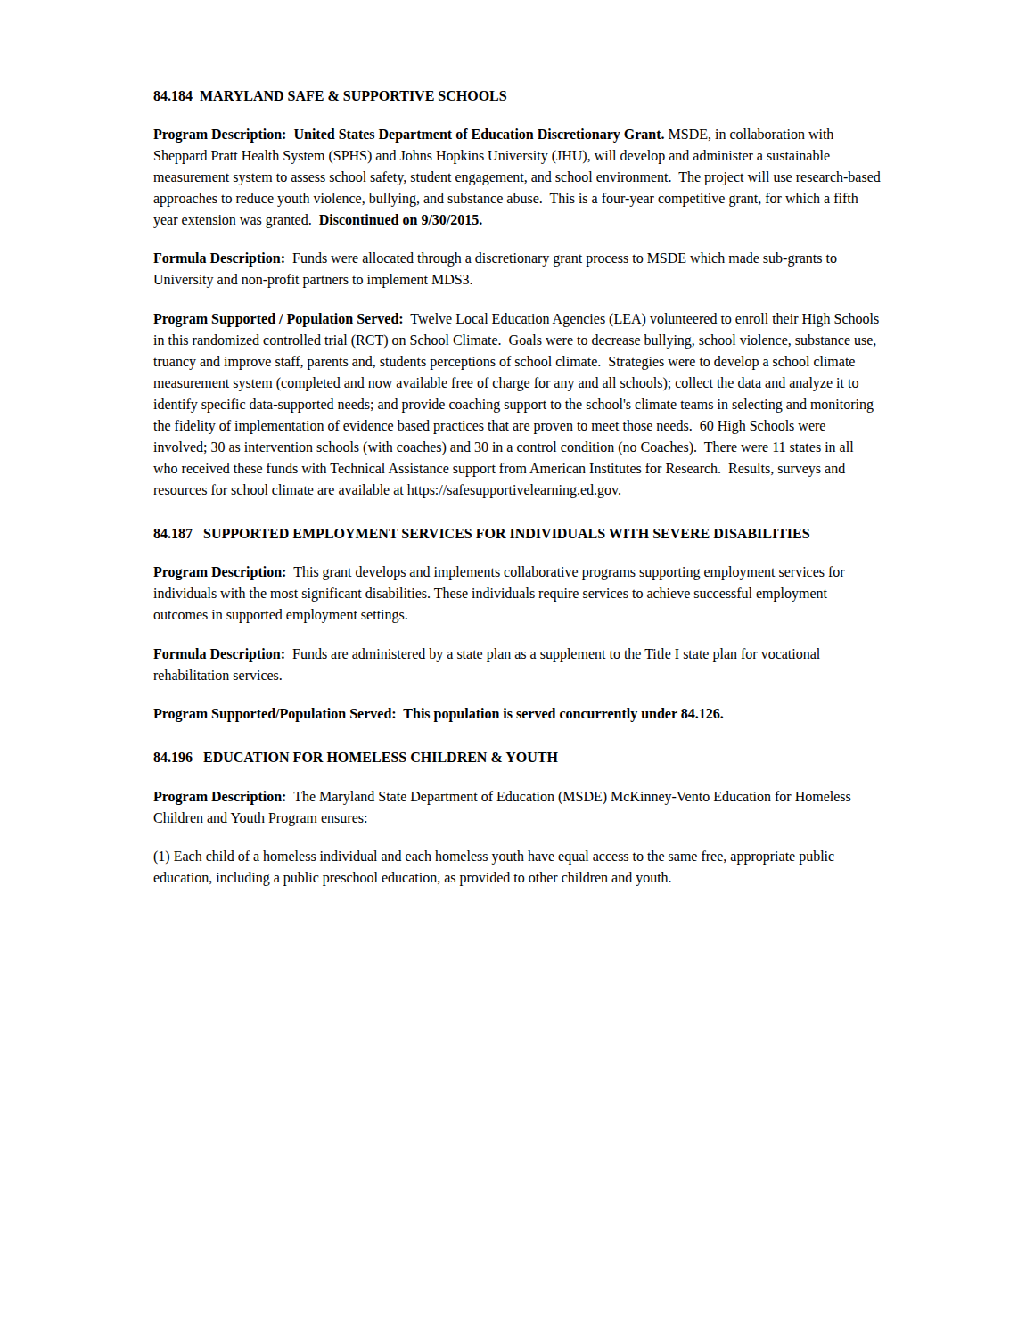84.184 MARYLAND SAFE & SUPPORTIVE SCHOOLS
Program Description: United States Department of Education Discretionary Grant. MSDE, in collaboration with Sheppard Pratt Health System (SPHS) and Johns Hopkins University (JHU), will develop and administer a sustainable measurement system to assess school safety, student engagement, and school environment. The project will use research-based approaches to reduce youth violence, bullying, and substance abuse. This is a four-year competitive grant, for which a fifth year extension was granted. Discontinued on 9/30/2015.
Formula Description: Funds were allocated through a discretionary grant process to MSDE which made sub-grants to University and non-profit partners to implement MDS3.
Program Supported / Population Served: Twelve Local Education Agencies (LEA) volunteered to enroll their High Schools in this randomized controlled trial (RCT) on School Climate. Goals were to decrease bullying, school violence, substance use, truancy and improve staff, parents and, students perceptions of school climate. Strategies were to develop a school climate measurement system (completed and now available free of charge for any and all schools); collect the data and analyze it to identify specific data-supported needs; and provide coaching support to the school's climate teams in selecting and monitoring the fidelity of implementation of evidence based practices that are proven to meet those needs. 60 High Schools were involved; 30 as intervention schools (with coaches) and 30 in a control condition (no Coaches). There were 11 states in all who received these funds with Technical Assistance support from American Institutes for Research. Results, surveys and resources for school climate are available at https://safesupportivelearning.ed.gov.
84.187 SUPPORTED EMPLOYMENT SERVICES FOR INDIVIDUALS WITH SEVERE DISABILITIES
Program Description: This grant develops and implements collaborative programs supporting employment services for individuals with the most significant disabilities. These individuals require services to achieve successful employment outcomes in supported employment settings.
Formula Description: Funds are administered by a state plan as a supplement to the Title I state plan for vocational rehabilitation services.
Program Supported/Population Served: This population is served concurrently under 84.126.
84.196 EDUCATION FOR HOMELESS CHILDREN & YOUTH
Program Description: The Maryland State Department of Education (MSDE) McKinney-Vento Education for Homeless Children and Youth Program ensures:
(1) Each child of a homeless individual and each homeless youth have equal access to the same free, appropriate public education, including a public preschool education, as provided to other children and youth.